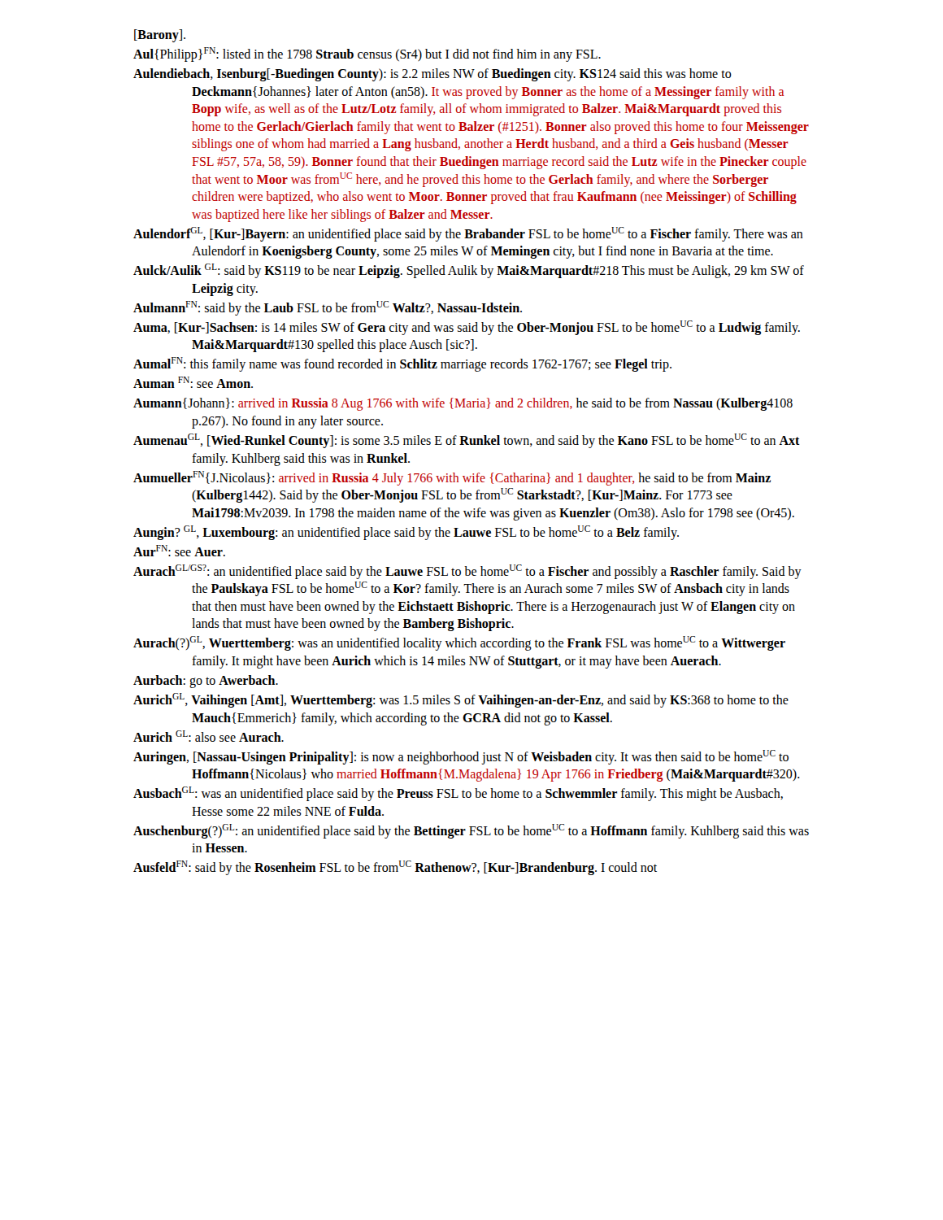[Barony].
Aul{Philipp}FN: listed in the 1798 Straub census (Sr4) but I did not find him in any FSL.
Aulendiebach, Isenburg[-Buedingen County): is 2.2 miles NW of Buedingen city. KS124 said this was home to Deckmann{Johannes} later of Anton (an58). It was proved by Bonner as the home of a Messinger family with a Bopp wife, as well as of the Lutz/Lotz family, all of whom immigrated to Balzer. Mai&Marquardt proved this home to the Gerlach/Gierlach family that went to Balzer (#1251). Bonner also proved this home to four Meissenger siblings one of whom had married a Lang husband, another a Herdt husband, and a third a Geis husband (Messer FSL #57, 57a, 58, 59). Bonner found that their Buedingen marriage record said the Lutz wife in the Pinecker couple that went to Moor was fromUC here, and he proved this home to the Gerlach family, and where the Sorberger children were baptized, who also went to Moor. Bonner proved that frau Kaufmann (nee Meissinger) of Schilling was baptized here like her siblings of Balzer and Messer.
AulendorfGL, [Kur-]Bayern: an unidentified place said by the Brabander FSL to be homeUC to a Fischer family. There was an Aulendorf in Koenigsberg County, some 25 miles W of Memingen city, but I find none in Bavaria at the time.
Aulck/Aulik GL: said by KS119 to be near Leipzig. Spelled Aulik by Mai&Marquardt#218 This must be Auligk, 29 km SW of Leipzig city.
AulmannFN: said by the Laub FSL to be fromUC Waltz?, Nassau-Idstein.
Auma, [Kur-]Sachsen: is 14 miles SW of Gera city and was said by the Ober-Monjou FSL to be homeUC to a Ludwig family. Mai&Marquardt#130 spelled this place Ausch [sic?].
AumalFN: this family name was found recorded in Schlitz marriage records 1762-1767; see Flegel trip.
Auman FN: see Amon.
Aumann{Johann}: arrived in Russia 8 Aug 1766 with wife {Maria} and 2 children, he said to be from Nassau (Kulberg4108 p.267). No found in any later source.
AumenauGL, [Wied-Runkel County]: is some 3.5 miles E of Runkel town, and said by the Kano FSL to be homeUC to an Axt family. Kuhlberg said this was in Runkel.
AumuellerFN{J.Nicolaus}: arrived in Russia 4 July 1766 with wife {Catharina} and 1 daughter, he said to be from Mainz (Kulberg1442). Said by the Ober-Monjou FSL to be fromUC Starkstadt?, [Kur-]Mainz. For 1773 see Mai1798:Mv2039. In 1798 the maiden name of the wife was given as Kuenzler (Om38). Aslo for 1798 see (Or45).
Aungin? GL, Luxembourg: an unidentified place said by the Lauwe FSL to be homeUC to a Belz family.
AurFN: see Auer.
AurachGL/GS?: an unidentified place said by the Lauwe FSL to be homeUC to a Fischer and possibly a Raschler family. Said by the Paulskaya FSL to be homeUC to a Kor? family. There is an Aurach some 7 miles SW of Ansbach city in lands that then must have been owned by the Eichstaett Bishopric. There is a Herzogenaurach just W of Elangen city on lands that must have been owned by the Bamberg Bishopric.
Aurach(?)GL, Wuerttemberg: was an unidentified locality which according to the Frank FSL was homeUC to a Wittwerger family. It might have been Aurich which is 14 miles NW of Stuttgart, or it may have been Auerach.
Aurbach: go to Awerbach.
AurichGL, Vaihingen [Amt], Wuerttemberg: was 1.5 miles S of Vaihingen-an-der-Enz, and said by KS:368 to home to the Mauch{Emmerich} family, which according to the GCRA did not go to Kassel.
Aurich GL: also see Aurach.
Auringen, [Nassau-Usingen Prinipality]: is now a neighborhood just N of Weisbaden city. It was then said to be homeUC to Hoffmann{Nicolaus} who married Hoffmann{M.Magdalena} 19 Apr 1766 in Friedberg (Mai&Marquardt#320).
AusbachGL: was an unidentified place said by the Preuss FSL to be home to a Schwemmler family. This might be Ausbach, Hesse some 22 miles NNE of Fulda.
Auschenburg(?)GL: an unidentified place said by the Bettinger FSL to be homeUC to a Hoffmann family. Kuhlberg said this was in Hessen.
AusfeldFN: said by the Rosenheim FSL to be fromUC Rathenow?, [Kur-]Brandenburg. I could not